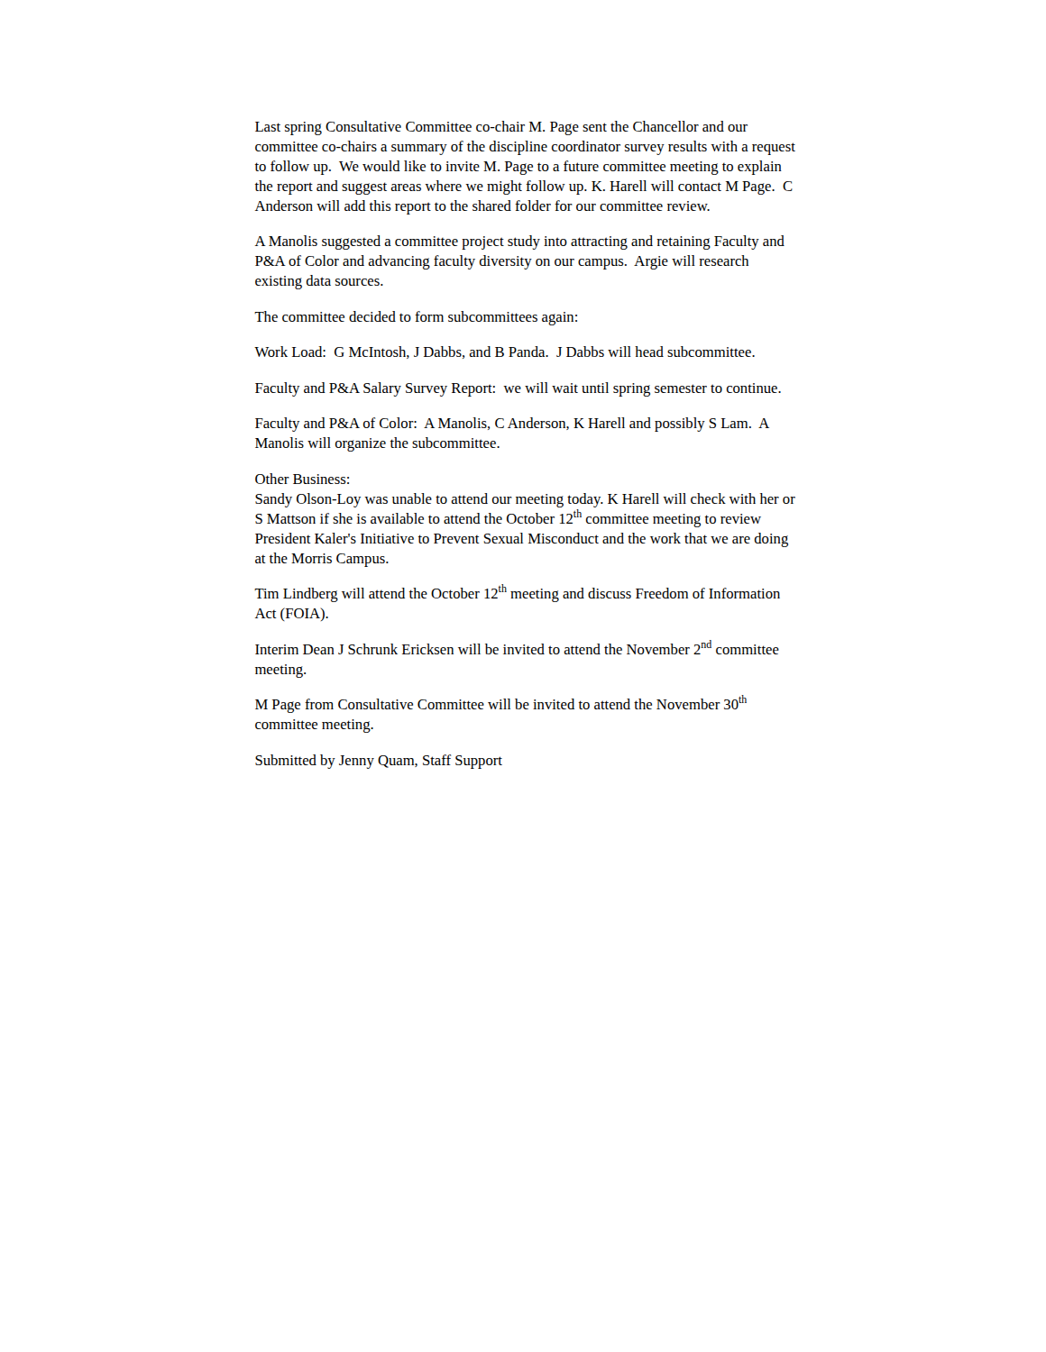Last spring Consultative Committee co-chair M. Page sent the Chancellor and our committee co-chairs a summary of the discipline coordinator survey results with a request to follow up. We would like to invite M. Page to a future committee meeting to explain the report and suggest areas where we might follow up. K. Harell will contact M Page. C Anderson will add this report to the shared folder for our committee review.
A Manolis suggested a committee project study into attracting and retaining Faculty and P&A of Color and advancing faculty diversity on our campus. Argie will research existing data sources.
The committee decided to form subcommittees again:
Work Load: G McIntosh, J Dabbs, and B Panda. J Dabbs will head subcommittee.
Faculty and P&A Salary Survey Report: we will wait until spring semester to continue.
Faculty and P&A of Color: A Manolis, C Anderson, K Harell and possibly S Lam. A Manolis will organize the subcommittee.
Other Business:
Sandy Olson-Loy was unable to attend our meeting today. K Harell will check with her or S Mattson if she is available to attend the October 12th committee meeting to review President Kaler's Initiative to Prevent Sexual Misconduct and the work that we are doing at the Morris Campus.
Tim Lindberg will attend the October 12th meeting and discuss Freedom of Information Act (FOIA).
Interim Dean J Schrunk Ericksen will be invited to attend the November 2nd committee meeting.
M Page from Consultative Committee will be invited to attend the November 30th committee meeting.
Submitted by Jenny Quam, Staff Support